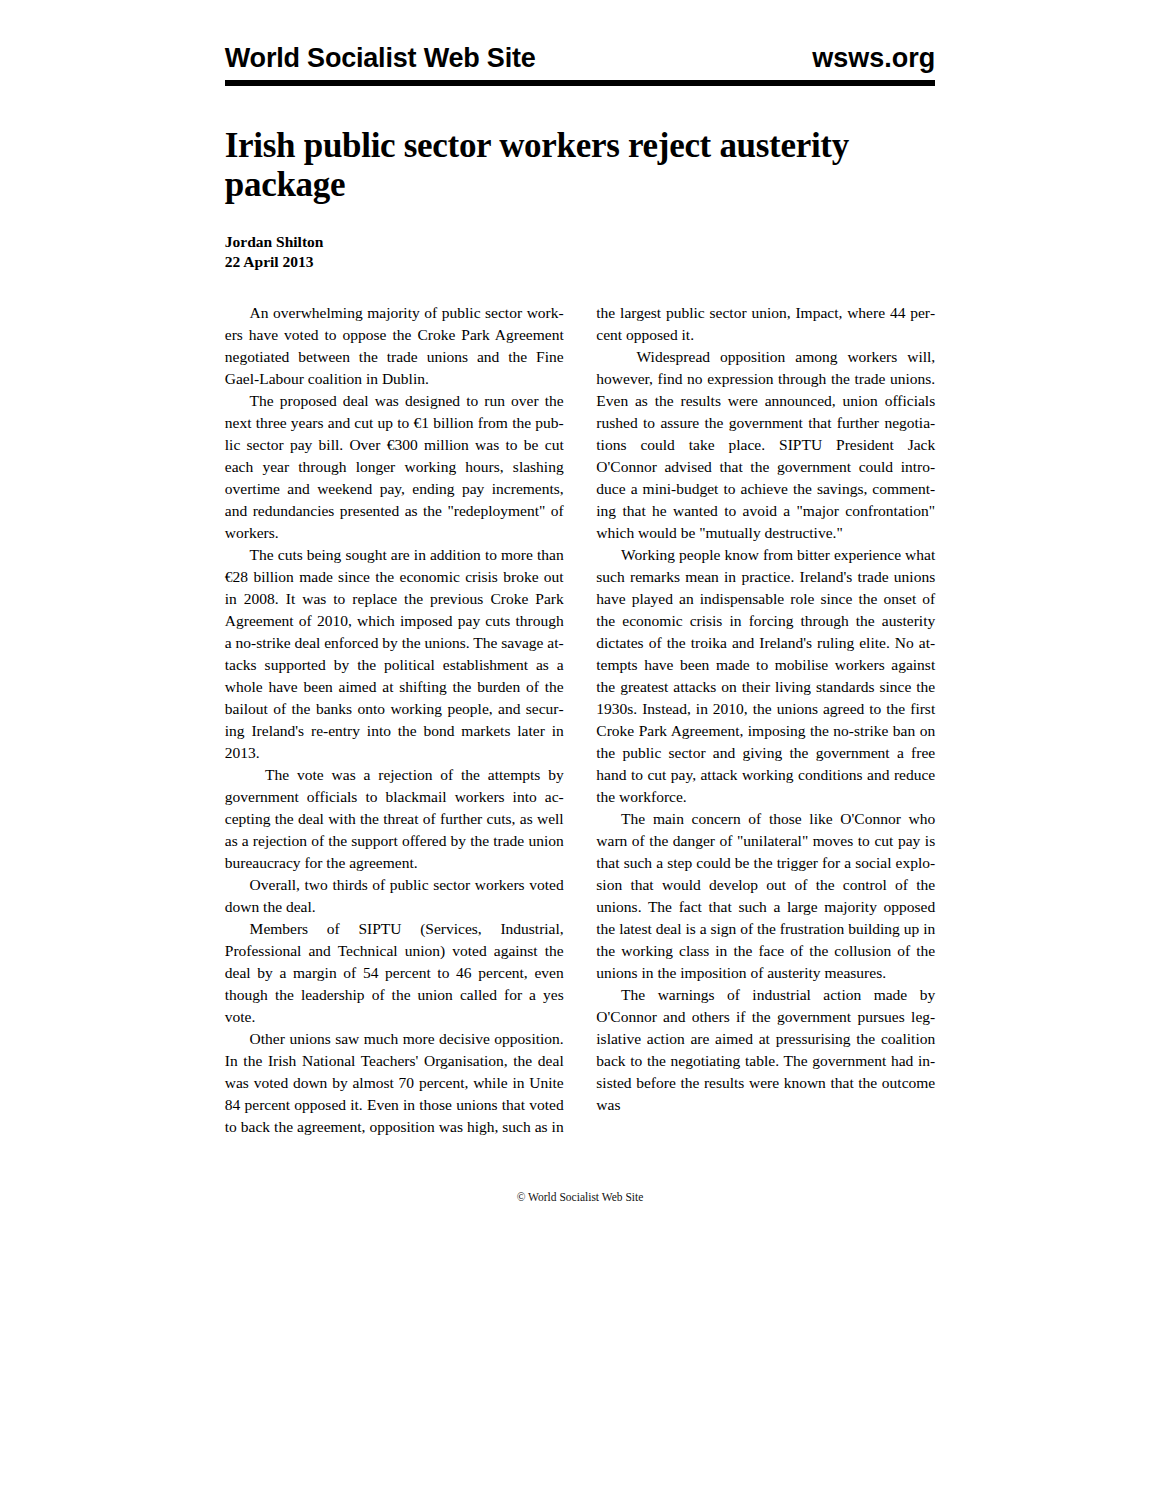World Socialist Web Site
wsws.org
Irish public sector workers reject austerity package
Jordan Shilton
22 April 2013
An overwhelming majority of public sector workers have voted to oppose the Croke Park Agreement negotiated between the trade unions and the Fine Gael-Labour coalition in Dublin.
The proposed deal was designed to run over the next three years and cut up to €1 billion from the public sector pay bill. Over €300 million was to be cut each year through longer working hours, slashing overtime and weekend pay, ending pay increments, and redundancies presented as the "redeployment" of workers.
The cuts being sought are in addition to more than €28 billion made since the economic crisis broke out in 2008. It was to replace the previous Croke Park Agreement of 2010, which imposed pay cuts through a no-strike deal enforced by the unions. The savage attacks supported by the political establishment as a whole have been aimed at shifting the burden of the bailout of the banks onto working people, and securing Ireland's re-entry into the bond markets later in 2013.
The vote was a rejection of the attempts by government officials to blackmail workers into accepting the deal with the threat of further cuts, as well as a rejection of the support offered by the trade union bureaucracy for the agreement.
Overall, two thirds of public sector workers voted down the deal.
Members of SIPTU (Services, Industrial, Professional and Technical union) voted against the deal by a margin of 54 percent to 46 percent, even though the leadership of the union called for a yes vote.
Other unions saw much more decisive opposition. In the Irish National Teachers' Organisation, the deal was voted down by almost 70 percent, while in Unite 84 percent opposed it. Even in those unions that voted to back the agreement, opposition was high, such as in the largest public sector union, Impact, where 44 percent opposed it.
Widespread opposition among workers will, however, find no expression through the trade unions. Even as the results were announced, union officials rushed to assure the government that further negotiations could take place. SIPTU President Jack O'Connor advised that the government could introduce a mini-budget to achieve the savings, commenting that he wanted to avoid a "major confrontation" which would be "mutually destructive."
Working people know from bitter experience what such remarks mean in practice. Ireland's trade unions have played an indispensable role since the onset of the economic crisis in forcing through the austerity dictates of the troika and Ireland's ruling elite. No attempts have been made to mobilise workers against the greatest attacks on their living standards since the 1930s. Instead, in 2010, the unions agreed to the first Croke Park Agreement, imposing the no-strike ban on the public sector and giving the government a free hand to cut pay, attack working conditions and reduce the workforce.
The main concern of those like O'Connor who warn of the danger of "unilateral" moves to cut pay is that such a step could be the trigger for a social explosion that would develop out of the control of the unions. The fact that such a large majority opposed the latest deal is a sign of the frustration building up in the working class in the face of the collusion of the unions in the imposition of austerity measures.
The warnings of industrial action made by O'Connor and others if the government pursues legislative action are aimed at pressurising the coalition back to the negotiating table. The government had insisted before the results were known that the outcome was
© World Socialist Web Site